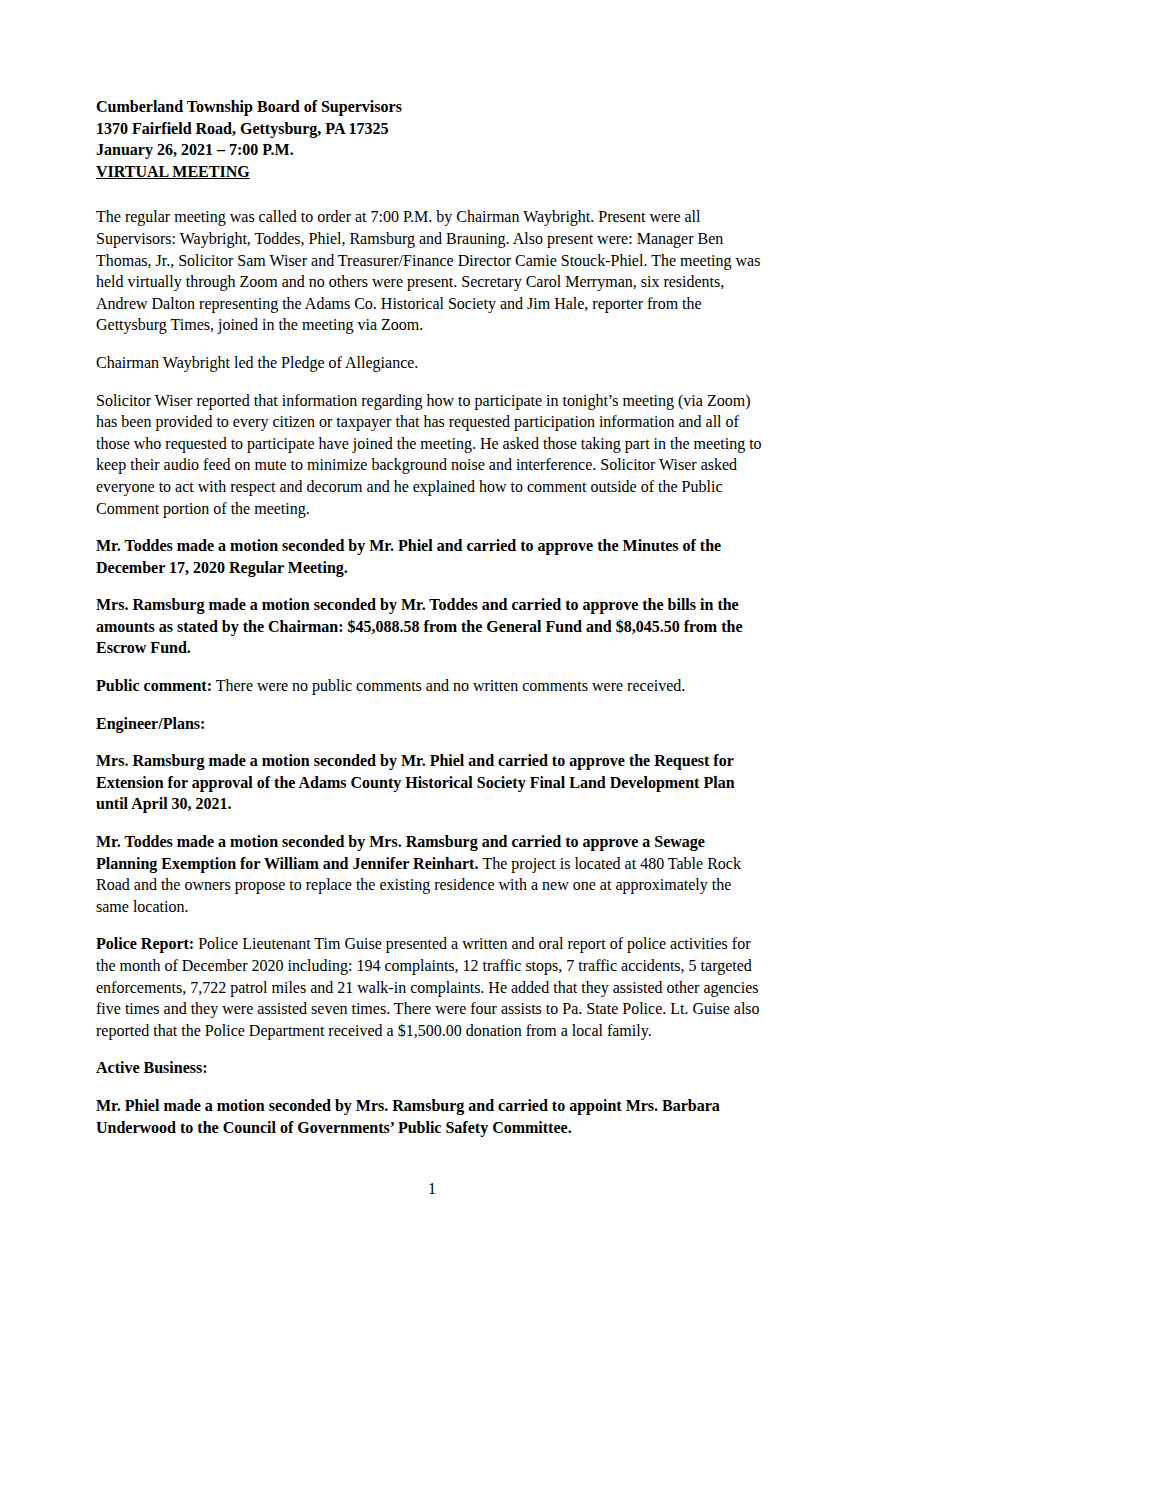Cumberland Township Board of Supervisors
1370 Fairfield Road, Gettysburg, PA 17325
January 26, 2021 – 7:00 P.M.
VIRTUAL MEETING
The regular meeting was called to order at 7:00 P.M. by Chairman Waybright. Present were all Supervisors: Waybright, Toddes, Phiel, Ramsburg and Brauning. Also present were: Manager Ben Thomas, Jr., Solicitor Sam Wiser and Treasurer/Finance Director Camie Stouck-Phiel. The meeting was held virtually through Zoom and no others were present. Secretary Carol Merryman, six residents, Andrew Dalton representing the Adams Co. Historical Society and Jim Hale, reporter from the Gettysburg Times, joined in the meeting via Zoom.
Chairman Waybright led the Pledge of Allegiance.
Solicitor Wiser reported that information regarding how to participate in tonight’s meeting (via Zoom) has been provided to every citizen or taxpayer that has requested participation information and all of those who requested to participate have joined the meeting. He asked those taking part in the meeting to keep their audio feed on mute to minimize background noise and interference. Solicitor Wiser asked everyone to act with respect and decorum and he explained how to comment outside of the Public Comment portion of the meeting.
Mr. Toddes made a motion seconded by Mr. Phiel and carried to approve the Minutes of the December 17, 2020 Regular Meeting.
Mrs. Ramsburg made a motion seconded by Mr. Toddes and carried to approve the bills in the amounts as stated by the Chairman: $45,088.58 from the General Fund and $8,045.50 from the Escrow Fund.
Public comment: There were no public comments and no written comments were received.
Engineer/Plans:
Mrs. Ramsburg made a motion seconded by Mr. Phiel and carried to approve the Request for Extension for approval of the Adams County Historical Society Final Land Development Plan until April 30, 2021.
Mr. Toddes made a motion seconded by Mrs. Ramsburg and carried to approve a Sewage Planning Exemption for William and Jennifer Reinhart. The project is located at 480 Table Rock Road and the owners propose to replace the existing residence with a new one at approximately the same location.
Police Report: Police Lieutenant Tim Guise presented a written and oral report of police activities for the month of December 2020 including: 194 complaints, 12 traffic stops, 7 traffic accidents, 5 targeted enforcements, 7,722 patrol miles and 21 walk-in complaints. He added that they assisted other agencies five times and they were assisted seven times. There were four assists to Pa. State Police. Lt. Guise also reported that the Police Department received a $1,500.00 donation from a local family.
Active Business:
Mr. Phiel made a motion seconded by Mrs. Ramsburg and carried to appoint Mrs. Barbara Underwood to the Council of Governments’ Public Safety Committee.
1